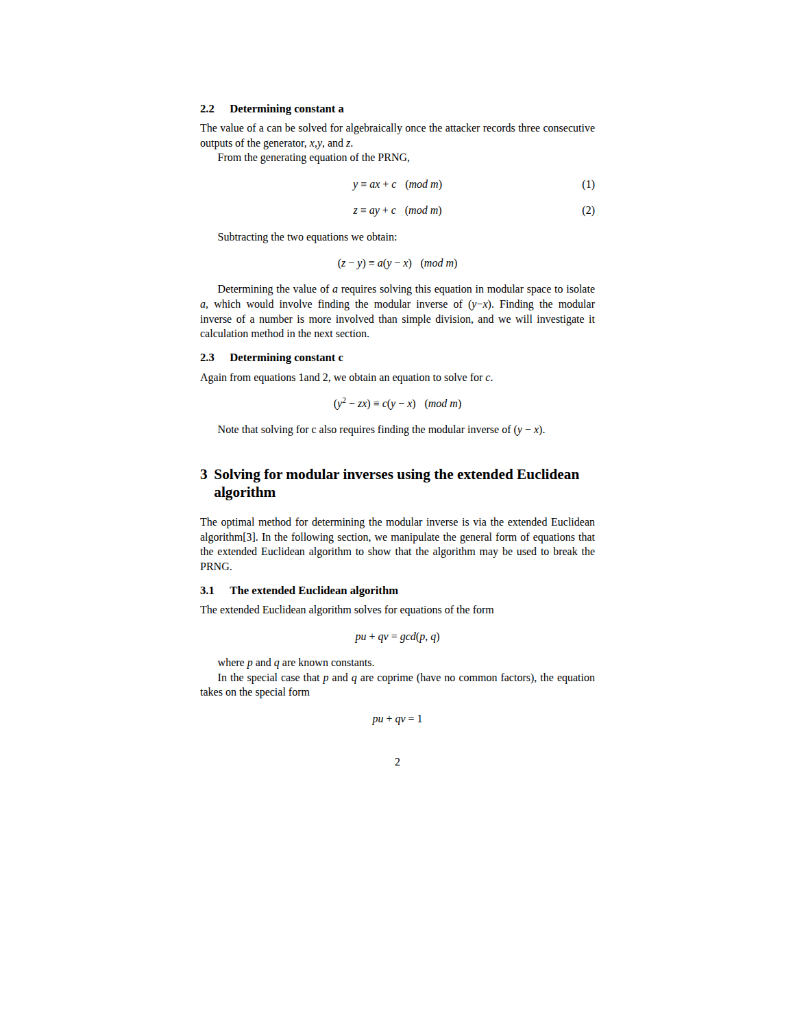2.2 Determining constant a
The value of a can be solved for algebraically once the attacker records three consecutive outputs of the generator, x,y, and z.
From the generating equation of the PRNG,
y ≡ ax + c (mod m) (1)
z ≡ ay + c (mod m) (2)
Subtracting the two equations we obtain:
(z − y) ≡ a(y − x) (mod m)
Determining the value of a requires solving this equation in modular space to isolate a, which would involve finding the modular inverse of (y−x). Finding the modular inverse of a number is more involved than simple division, and we will investigate it calculation method in the next section.
2.3 Determining constant c
Again from equations 1and 2, we obtain an equation to solve for c.
(y2 − zx) ≡ c(y − x) (mod m)
Note that solving for c also requires finding the modular inverse of (y − x).
3 Solving for modular inverses using the extended Euclidean algorithm
The optimal method for determining the modular inverse is via the extended Euclidean algorithm[3]. In the following section, we manipulate the general form of equations that the extended Euclidean algorithm to show that the algorithm may be used to break the PRNG.
3.1 The extended Euclidean algorithm
The extended Euclidean algorithm solves for equations of the form
pu + qv = gcd(p, q)
where p and q are known constants.
In the special case that p and q are coprime (have no common factors), the equation takes on the special form
pu + qv = 1
2